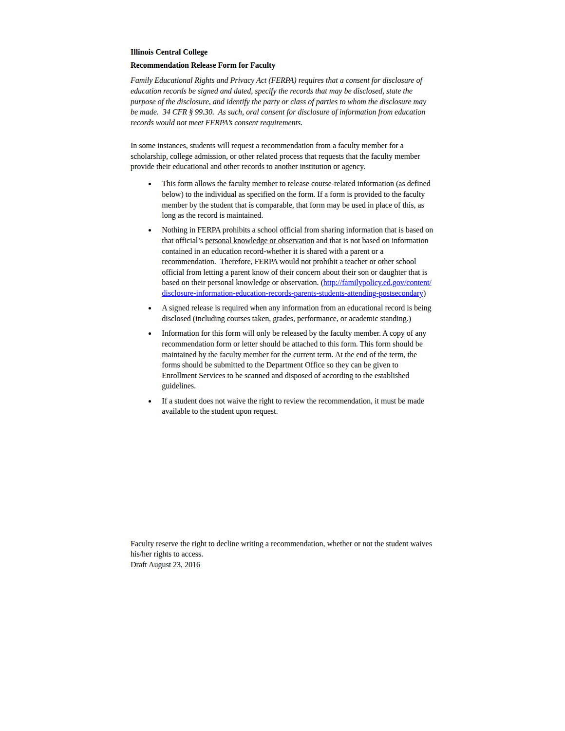Illinois Central College
Recommendation Release Form for Faculty
Family Educational Rights and Privacy Act (FERPA) requires that a consent for disclosure of education records be signed and dated, specify the records that may be disclosed, state the purpose of the disclosure, and identify the party or class of parties to whom the disclosure may be made. 34 CFR § 99.30. As such, oral consent for disclosure of information from education records would not meet FERPA’s consent requirements.
In some instances, students will request a recommendation from a faculty member for a scholarship, college admission, or other related process that requests that the faculty member provide their educational and other records to another institution or agency.
This form allows the faculty member to release course-related information (as defined below) to the individual as specified on the form. If a form is provided to the faculty member by the student that is comparable, that form may be used in place of this, as long as the record is maintained.
Nothing in FERPA prohibits a school official from sharing information that is based on that official’s personal knowledge or observation and that is not based on information contained in an education record-whether it is shared with a parent or a recommendation. Therefore, FERPA would not prohibit a teacher or other school official from letting a parent know of their concern about their son or daughter that is based on their personal knowledge or observation. (http://familypolicy.ed.gov/content/disclosure-information-education-records-parents-students-attending-postsecondary)
A signed release is required when any information from an educational record is being disclosed (including courses taken, grades, performance, or academic standing.)
Information for this form will only be released by the faculty member. A copy of any recommendation form or letter should be attached to this form. This form should be maintained by the faculty member for the current term. At the end of the term, the forms should be submitted to the Department Office so they can be given to Enrollment Services to be scanned and disposed of according to the established guidelines.
If a student does not waive the right to review the recommendation, it must be made available to the student upon request.
Faculty reserve the right to decline writing a recommendation, whether or not the student waives his/her rights to access.
Draft August 23, 2016